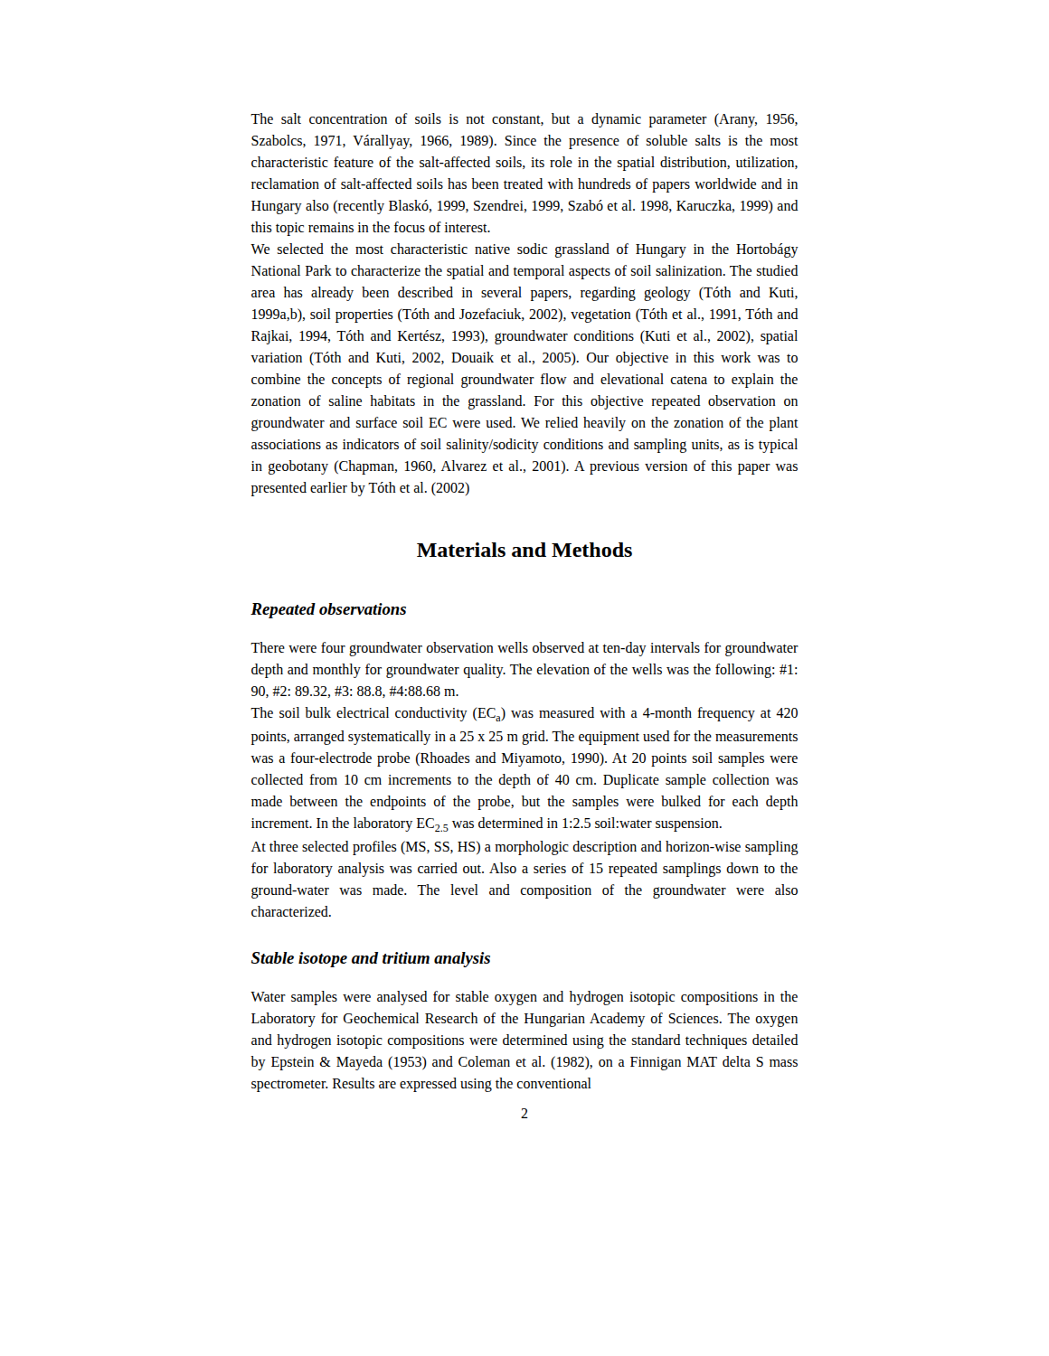The salt concentration of soils is not constant, but a dynamic parameter (Arany, 1956, Szabolcs, 1971, Várallyay, 1966, 1989). Since the presence of soluble salts is the most characteristic feature of the salt-affected soils, its role in the spatial distribution, utilization, reclamation of salt-affected soils has been treated with hundreds of papers worldwide and in Hungary also (recently Blaskó, 1999, Szendrei, 1999, Szabó et al. 1998, Karuczka, 1999) and this topic remains in the focus of interest.
We selected the most characteristic native sodic grassland of Hungary in the Hortobágy National Park to characterize the spatial and temporal aspects of soil salinization. The studied area has already been described in several papers, regarding geology (Tóth and Kuti, 1999a,b), soil properties (Tóth and Jozefaciuk, 2002), vegetation (Tóth et al., 1991, Tóth and Rajkai, 1994, Tóth and Kertész, 1993), groundwater conditions (Kuti et al., 2002), spatial variation (Tóth and Kuti, 2002, Douaik et al., 2005). Our objective in this work was to combine the concepts of regional groundwater flow and elevational catena to explain the zonation of saline habitats in the grassland. For this objective repeated observation on groundwater and surface soil EC were used. We relied heavily on the zonation of the plant associations as indicators of soil salinity/sodicity conditions and sampling units, as is typical in geobotany (Chapman, 1960, Alvarez et al., 2001). A previous version of this paper was presented earlier by Tóth et al. (2002)
Materials and Methods
Repeated observations
There were four groundwater observation wells observed at ten-day intervals for groundwater depth and monthly for groundwater quality. The elevation of the wells was the following: #1: 90, #2: 89.32, #3: 88.8, #4:88.68 m.
The soil bulk electrical conductivity (ECa) was measured with a 4-month frequency at 420 points, arranged systematically in a 25 x 25 m grid. The equipment used for the measurements was a four-electrode probe (Rhoades and Miyamoto, 1990). At 20 points soil samples were collected from 10 cm increments to the depth of 40 cm. Duplicate sample collection was made between the endpoints of the probe, but the samples were bulked for each depth increment. In the laboratory EC2.5 was determined in 1:2.5 soil:water suspension.
At three selected profiles (MS, SS, HS) a morphologic description and horizon-wise sampling for laboratory analysis was carried out. Also a series of 15 repeated samplings down to the ground-water was made. The level and composition of the groundwater were also characterized.
Stable isotope and tritium analysis
Water samples were analysed for stable oxygen and hydrogen isotopic compositions in the Laboratory for Geochemical Research of the Hungarian Academy of Sciences. The oxygen and hydrogen isotopic compositions were determined using the standard techniques detailed by Epstein & Mayeda (1953) and Coleman et al. (1982), on a Finnigan MAT delta S mass spectrometer. Results are expressed using the conventional
2